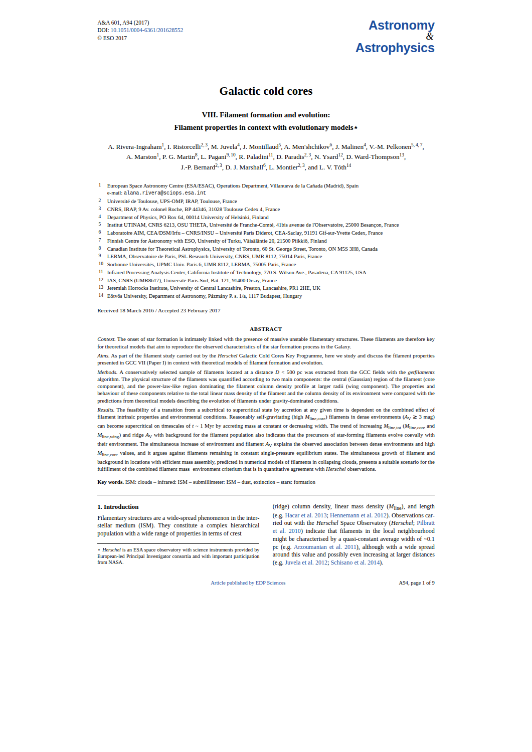A&A 601, A94 (2017)
DOI: 10.1051/0004-6361/201628552
© ESO 2017
Astronomy & Astrophysics
Galactic cold cores
VIII. Filament formation and evolution:
Filament properties in context with evolutionary models⋆
A. Rivera-Ingraham1, I. Ristorcelli2, 3, M. Juvela4, J. Montillaud5, A. Men'shchikov6, J. Malinen4, V.-M. Pelkonen5, 4, 7,
A. Marston1, P. G. Martin8, L. Pagani9, 10, R. Paladini11, D. Paradis2, 3, N. Ysard12, D. Ward-Thompson13,
J.-P. Bernard2, 3, D. J. Marshall6, L. Montier2, 3, and L. V. Tóth14
European Space Astronomy Centre (ESA/ESAC), Operations Department, Villanueva de la Cañada (Madrid), Spain
e-mail: alana.rivera@sciops.esa.int
Université de Toulouse, UPS-OMP, IRAP, Toulouse, France
CNRS, IRAP, 9 Av. colonel Roche, BP 44346, 31028 Toulouse Cedex 4, France
Department of Physics, PO Box 64, 00014 University of Helsinki, Finland
Institut UTINAM, CNRS 6213, OSU THETA, Université de Franche-Comté, 41bis avenue de l'Observatoire, 25000 Besançon, France
Laboratoire AIM, CEA/DSM/Irfu – CNRS/INSU – Université Paris Diderot, CEA-Saclay, 91191 Gif-sur-Yvette Cedex, France
Finnish Centre for Astronomy with ESO, University of Turku, Väisäläntie 20, 21500 Piikkiö, Finland
Canadian Institute for Theoretical Astrophysics, University of Toronto, 60 St. George Street, Toronto, ON M5S 3H8, Canada
LERMA, Observatoire de Paris, PSL Research University, CNRS, UMR 8112, 75014 Paris, France
Sorbonne Universités, UPMC Univ. Paris 6, UMR 8112, LERMA, 75005 Paris, France
Infrared Processing Analysis Center, California Institute of Technology, 770 S. Wilson Ave., Pasadena, CA 91125, USA
IAS, CNRS (UMR8617), Université Paris Sud, Bât. 121, 91400 Orsay, France
Jeremiah Horrocks Institute, University of Central Lancashire, Preston, Lancashire, PR1 2HE, UK
Eötvös University, Department of Astronomy, Pázmány P. s. 1/a, 1117 Budapest, Hungary
Received 18 March 2016 / Accepted 23 February 2017
ABSTRACT
Context. The onset of star formation is intimately linked with the presence of massive unstable filamentary structures. These filaments are therefore key for theoretical models that aim to reproduce the observed characteristics of the star formation process in the Galaxy.
Aims. As part of the filament study carried out by the Herschel Galactic Cold Cores Key Programme, here we study and discuss the filament properties presented in GCC VII (Paper I) in context with theoretical models of filament formation and evolution.
Methods. A conservatively selected sample of filaments located at a distance D < 500 pc was extracted from the GCC fields with the getfilaments algorithm. The physical structure of the filaments was quantified according to two main components: the central (Gaussian) region of the filament (core component), and the power-law-like region dominating the filament column density profile at larger radii (wing component). The properties and behaviour of these components relative to the total linear mass density of the filament and the column density of its environment were compared with the predictions from theoretical models describing the evolution of filaments under gravity-dominated conditions.
Results. The feasibility of a transition from a subcritical to supercritical state by accretion at any given time is dependent on the combined effect of filament intrinsic properties and environmental conditions. Reasonably self-gravitating (high Mline,core) filaments in dense environments (AV ≳ 3 mag) can become supercritical on timescales of t ~ 1 Myr by accreting mass at constant or decreasing width. The trend of increasing Mline,tot (Mline,core and Mline,wing) and ridge AV with background for the filament population also indicates that the precursors of star-forming filaments evolve coevally with their environment. The simultaneous increase of environment and filament AV explains the observed association between dense environments and high Mline,core values, and it argues against filaments remaining in constant single-pressure equilibrium states. The simultaneous growth of filament and background in locations with efficient mass assembly, predicted in numerical models of filaments in collapsing clouds, presents a suitable scenario for the fulfillment of the combined filament mass−environment criterium that is in quantitative agreement with Herschel observations.
Key words. ISM: clouds – infrared: ISM – submillimeter: ISM – dust, extinction – stars: formation
1. Introduction
Filamentary structures are a wide-spread phenomenon in the interstellar medium (ISM). They constitute a complex hierarchical population with a wide range of properties in terms of crest
⋆ Herschel is an ESA space observatory with science instruments provided by European-led Principal Investigator consortia and with important participation from NASA.
(ridge) column density, linear mass density (Mline), and length (e.g. Hacar et al. 2013; Hennemann et al. 2012). Observations carried out with the Herschel Space Observatory (Herschel; Pilbratt et al. 2010) indicate that filaments in the local neighbourhood might be characterised by a quasi-constant average width of ~0.1 pc (e.g. Arzoumanian et al. 2011), although with a wide spread around this value and possibly even increasing at larger distances (e.g. Juvela et al. 2012; Schisano et al. 2014).
Article published by EDP Sciences
A94, page 1 of 9